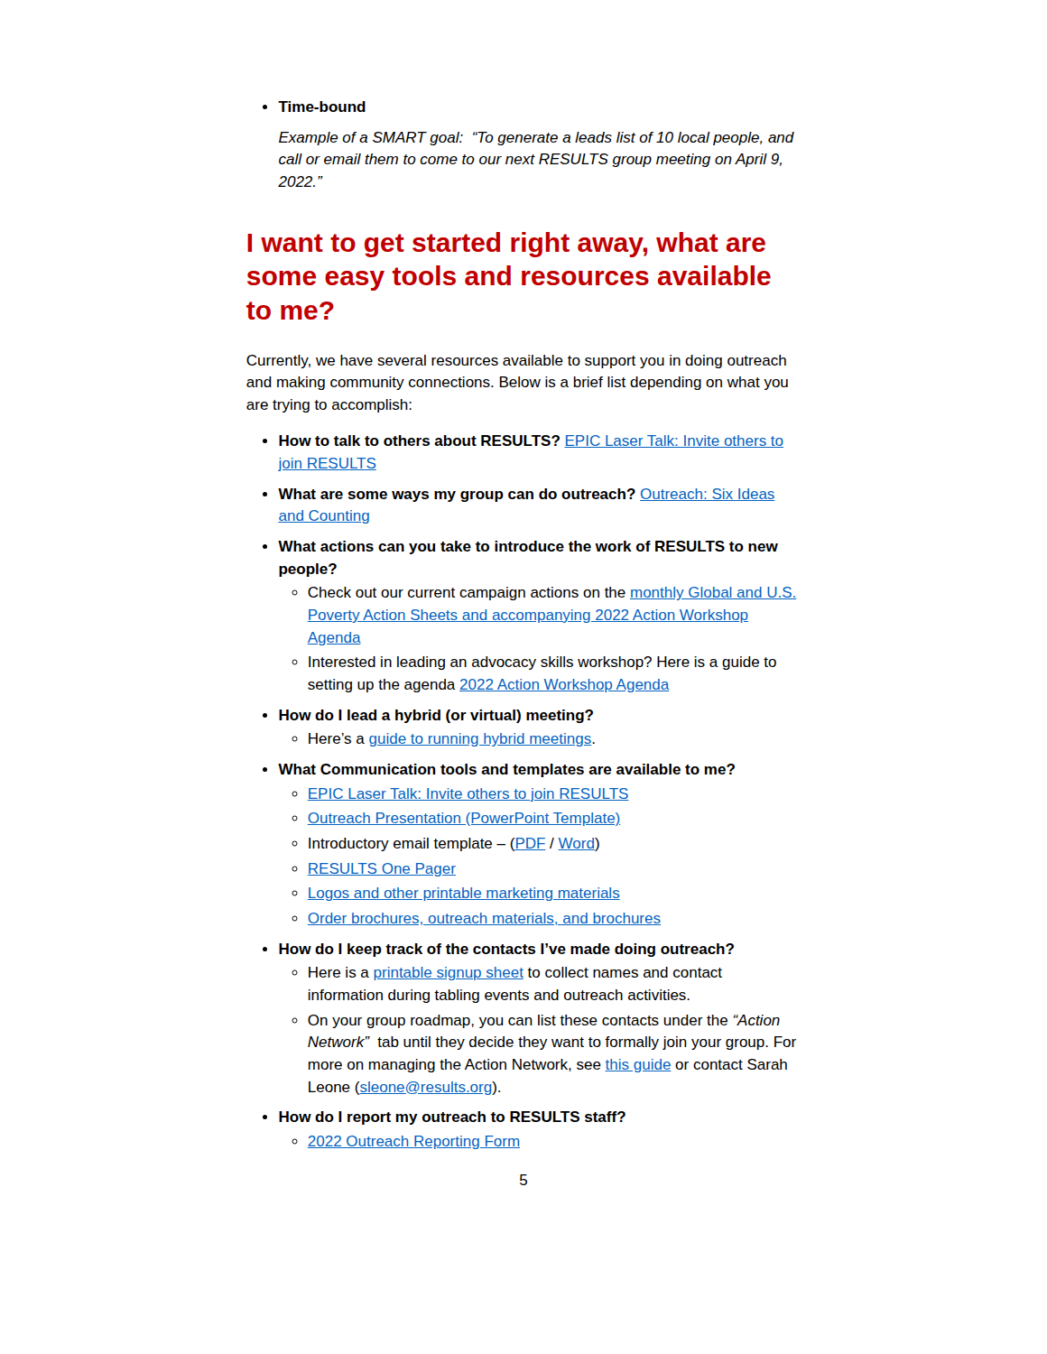Time-bound
Example of a SMART goal: “To generate a leads list of 10 local people, and call or email them to come to our next RESULTS group meeting on April 9, 2022.”
I want to get started right away, what are some easy tools and resources available to me?
Currently, we have several resources available to support you in doing outreach and making community connections. Below is a brief list depending on what you are trying to accomplish:
How to talk to others about RESULTS? EPIC Laser Talk: Invite others to join RESULTS
What are some ways my group can do outreach? Outreach: Six Ideas and Counting
What actions can you take to introduce the work of RESULTS to new people?
Check out our current campaign actions on the monthly Global and U.S. Poverty Action Sheets and accompanying 2022 Action Workshop Agenda
Interested in leading an advocacy skills workshop? Here is a guide to setting up the agenda 2022 Action Workshop Agenda
How do I lead a hybrid (or virtual) meeting?
Here’s a guide to running hybrid meetings.
What Communication tools and templates are available to me?
EPIC Laser Talk: Invite others to join RESULTS
Outreach Presentation (PowerPoint Template)
Introductory email template – (PDF / Word)
RESULTS One Pager
Logos and other printable marketing materials
Order brochures, outreach materials, and brochures
How do I keep track of the contacts I’ve made doing outreach?
Here is a printable signup sheet to collect names and contact information during tabling events and outreach activities.
On your group roadmap, you can list these contacts under the “Action Network” tab until they decide they want to formally join your group. For more on managing the Action Network, see this guide or contact Sarah Leone (sleone@results.org).
How do I report my outreach to RESULTS staff?
2022 Outreach Reporting Form
5